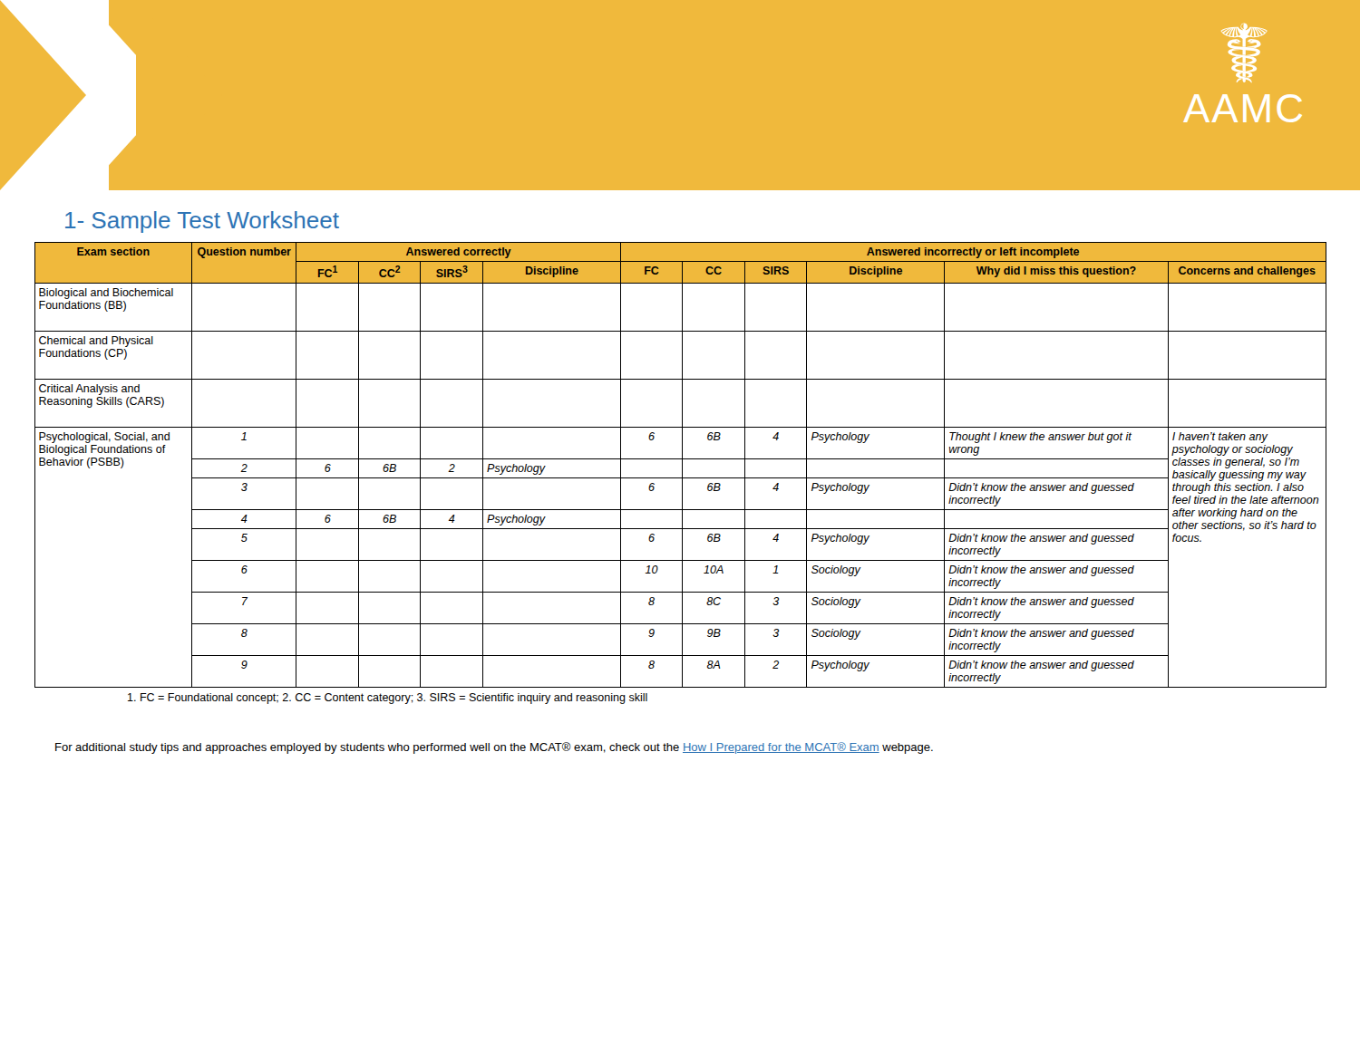☤
AAMC
1- Sample Test Worksheet
| Exam section | Question number | Answered correctly | Answered incorrectly or left incomplete |
| --- | --- | --- | --- |
| FC 1 | CC 2 | SIRS 3 | Discipline | FC | CC | SIRS | Discipline | Why did I miss this question? | Concerns and challenges |
| Biological and Biochemical Foundations (BB) | | | | | | | | | | | |
| Chemical and Physical Foundations (CP) | | | | | | | | | | | |
| Critical Analysis and Reasoning Skills (CARS) | | | | | | | | | | | |
| Psychological, Social, and Biological Foundations of Behavior (PSBB) | 1 | | | | | 6 | 6B | 4 | Psychology | Thought I knew the answer but got it wrong | I haven’t taken any psychology or sociology classes in general, so I’m basically guessing my way through this section. I also feel tired in the late afternoon after working hard on the other sections, so it’s hard to focus. |
| 2 | 6 | 6B | 2 | Psychology | | | | | |
| 3 | | | | | 6 | 6B | 4 | Psychology | Didn’t know the answer and guessed incorrectly |
| 4 | 6 | 6B | 4 | Psychology | | | | | |
| 5 | | | | | 6 | 6B | 4 | Psychology | Didn’t know the answer and guessed incorrectly |
| 6 | | | | | 10 | 10A | 1 | Sociology | Didn’t know the answer and guessed incorrectly |
| 7 | | | | | 8 | 8C | 3 | Sociology | Didn’t know the answer and guessed incorrectly |
| 8 | | | | | 9 | 9B | 3 | Sociology | Didn’t know the answer and guessed incorrectly |
| 9 | | | | | 8 | 8A | 2 | Psychology | Didn’t know the answer and guessed incorrectly |
1. FC = Foundational concept; 2. CC = Content category; 3. SIRS = Scientific inquiry and reasoning skill
For additional study tips and approaches employed by students who performed well on the MCAT® exam, check out the How I Prepared for the MCAT® Exam webpage.